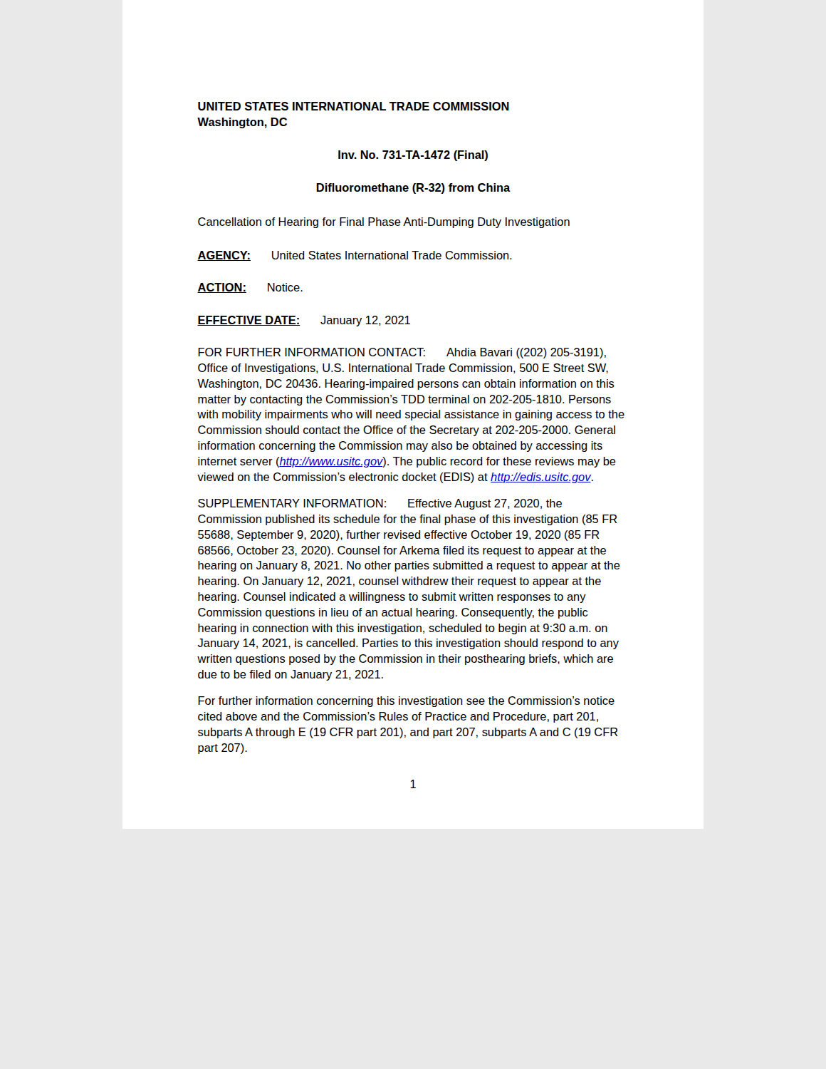UNITED STATES INTERNATIONAL TRADE COMMISSION
Washington, DC
Inv. No. 731-TA-1472 (Final)
Difluoromethane (R-32) from China
Cancellation of Hearing for Final Phase Anti-Dumping Duty Investigation
AGENCY: United States International Trade Commission.
ACTION: Notice.
EFFECTIVE DATE: January 12, 2021
FOR FURTHER INFORMATION CONTACT: Ahdia Bavari ((202) 205-3191), Office of Investigations, U.S. International Trade Commission, 500 E Street SW, Washington, DC 20436. Hearing-impaired persons can obtain information on this matter by contacting the Commission’s TDD terminal on 202-205-1810. Persons with mobility impairments who will need special assistance in gaining access to the Commission should contact the Office of the Secretary at 202-205-2000. General information concerning the Commission may also be obtained by accessing its internet server (http://www.usitc.gov). The public record for these reviews may be viewed on the Commission’s electronic docket (EDIS) at http://edis.usitc.gov.
SUPPLEMENTARY INFORMATION: Effective August 27, 2020, the Commission published its schedule for the final phase of this investigation (85 FR 55688, September 9, 2020), further revised effective October 19, 2020 (85 FR 68566, October 23, 2020). Counsel for Arkema filed its request to appear at the hearing on January 8, 2021. No other parties submitted a request to appear at the hearing. On January 12, 2021, counsel withdrew their request to appear at the hearing. Counsel indicated a willingness to submit written responses to any Commission questions in lieu of an actual hearing. Consequently, the public hearing in connection with this investigation, scheduled to begin at 9:30 a.m. on January 14, 2021, is cancelled. Parties to this investigation should respond to any written questions posed by the Commission in their posthearing briefs, which are due to be filed on January 21, 2021.
For further information concerning this investigation see the Commission’s notice cited above and the Commission’s Rules of Practice and Procedure, part 201, subparts A through E (19 CFR part 201), and part 207, subparts A and C (19 CFR part 207).
1